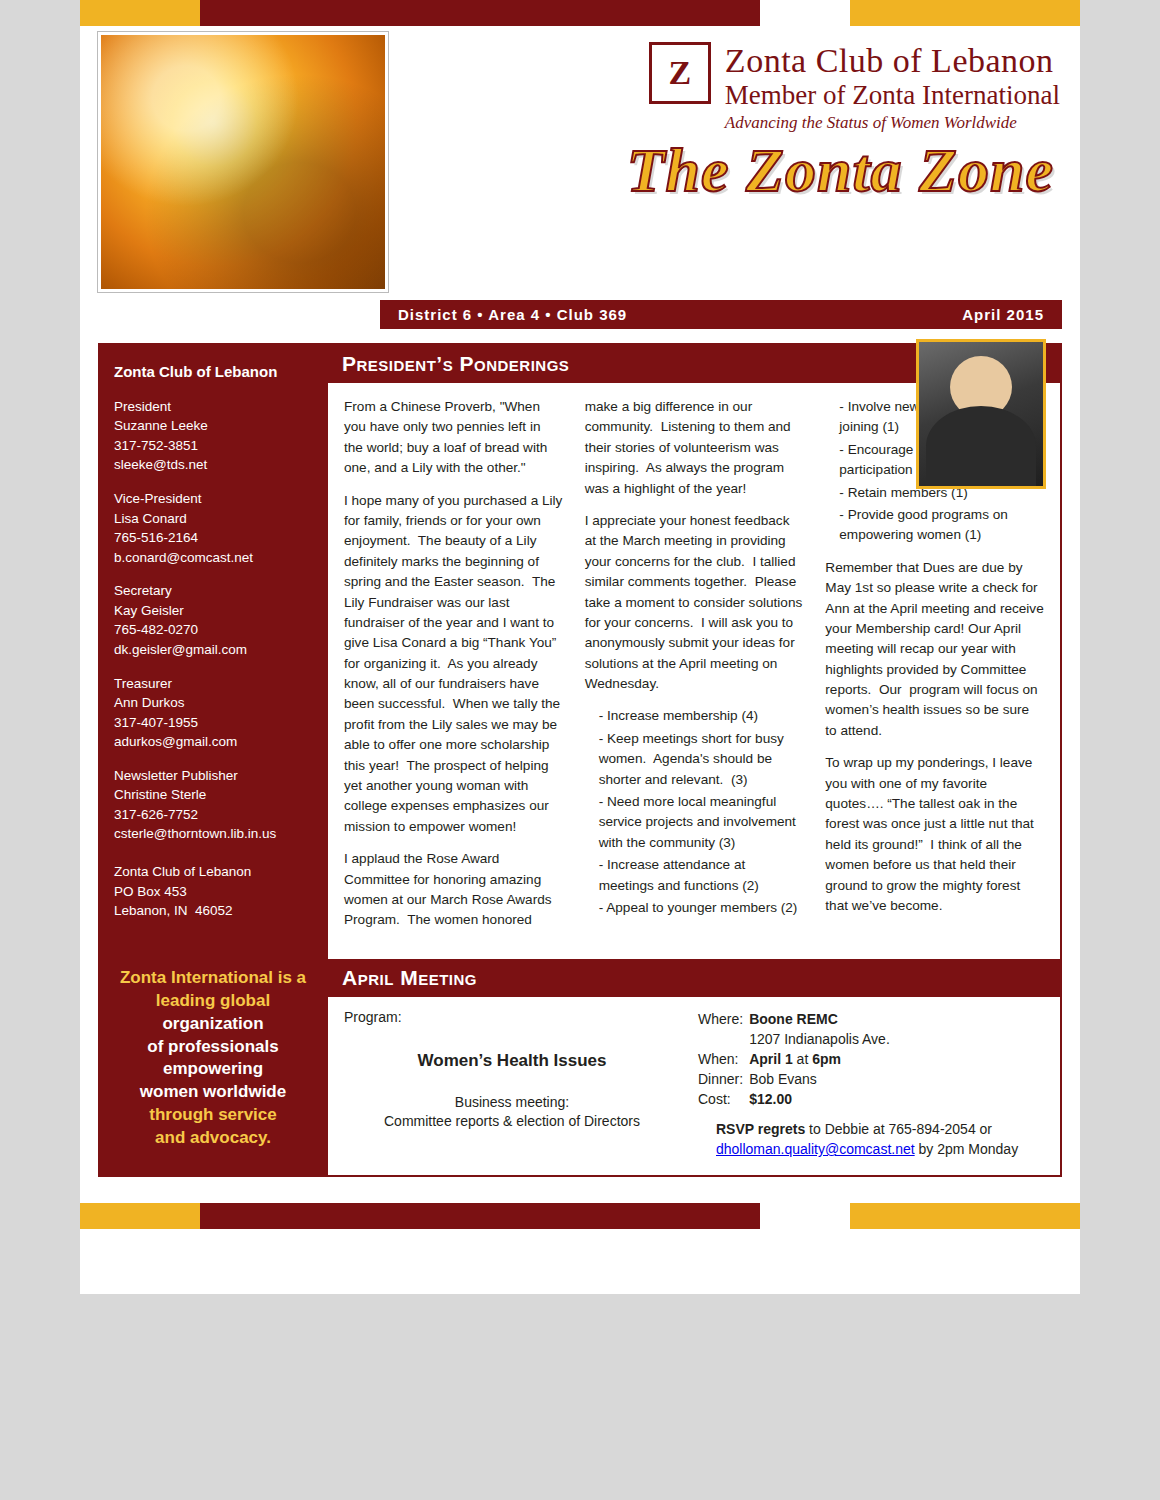Z
Zonta Club of Lebanon
Member of Zonta International
Advancing the Status of Women Worldwide
The Zonta Zone
District 6 • Area 4 • Club 369
April 2015
Zonta Club of Lebanon
President
Suzanne Leeke
317-752-3851
sleeke@tds.net
Vice-President
Lisa Conard
765-516-2164
b.conard@comcast.net
Secretary
Kay Geisler
765-482-0270
dk.geisler@gmail.com
Treasurer
Ann Durkos
317-407-1955
adurkos@gmail.com
Newsletter Publisher
Christine Sterle
317-626-7752
csterle@thorntown.lib.in.us
Zonta Club of Lebanon
PO Box 453
Lebanon, IN 46052
Zonta International is a leading global
organization
of professionals
empowering
women worldwide
through service
and advocacy.
President’s Ponderings
From a Chinese Proverb, "When you have only two pennies left in the world; buy a loaf of bread with one, and a Lily with the other."
I hope many of you purchased a Lily for family, friends or for your own enjoyment. The beauty of a Lily definitely marks the beginning of spring and the Easter season. The Lily Fundraiser was our last fundraiser of the year and I want to give Lisa Conard a big “Thank You” for organizing it. As you already know, all of our fundraisers have been successful. When we tally the profit from the Lily sales we may be able to offer one more scholarship this year! The prospect of helping yet another young woman with college expenses emphasizes our mission to empower women!
I applaud the Rose Award Committee for honoring amazing women at our March Rose Awards Program. The women honored make a big difference in our community. Listening to them and their stories of volunteerism was inspiring. As always the program was a highlight of the year!
I appreciate your honest feedback at the March meeting in providing your concerns for the club. I tallied similar comments together. Please take a moment to consider solutions for your concerns. I will ask you to anonymously submit your ideas for solutions at the April meeting on Wednesday.
Increase membership (4)
Keep meetings short for busy women. Agenda's should be shorter and relevant. (3)
Need more local meaningful service projects and involvement with the community (3)
Increase attendance at meetings and functions (2)
Appeal to younger members (2)
Involve new members right after joining (1)
Encourage member participation (1)
Retain members (1)
Provide good programs on empowering women (1)
Remember that Dues are due by May 1st so please write a check for Ann at the April meeting and receive your Membership card! Our April meeting will recap our year with highlights provided by Committee reports. Our program will focus on women’s health issues so be sure to attend.
To wrap up my ponderings, I leave you with one of my favorite quotes…. “The tallest oak in the forest was once just a little nut that held its ground!” I think of all the women before us that held their ground to grow the mighty forest that we’ve become.
April Meeting
Program:
Women’s Health Issues
Business meeting:
Committee reports & election of Directors
| Where: | Boone REMC |
| | 1207 Indianapolis Ave. |
| When: | April 1 at 6pm |
| Dinner: | Bob Evans |
| Cost: | $12.00 |
RSVP regrets to Debbie at 765-894-2054 or dholloman.quality@comcast.net by 2pm Monday